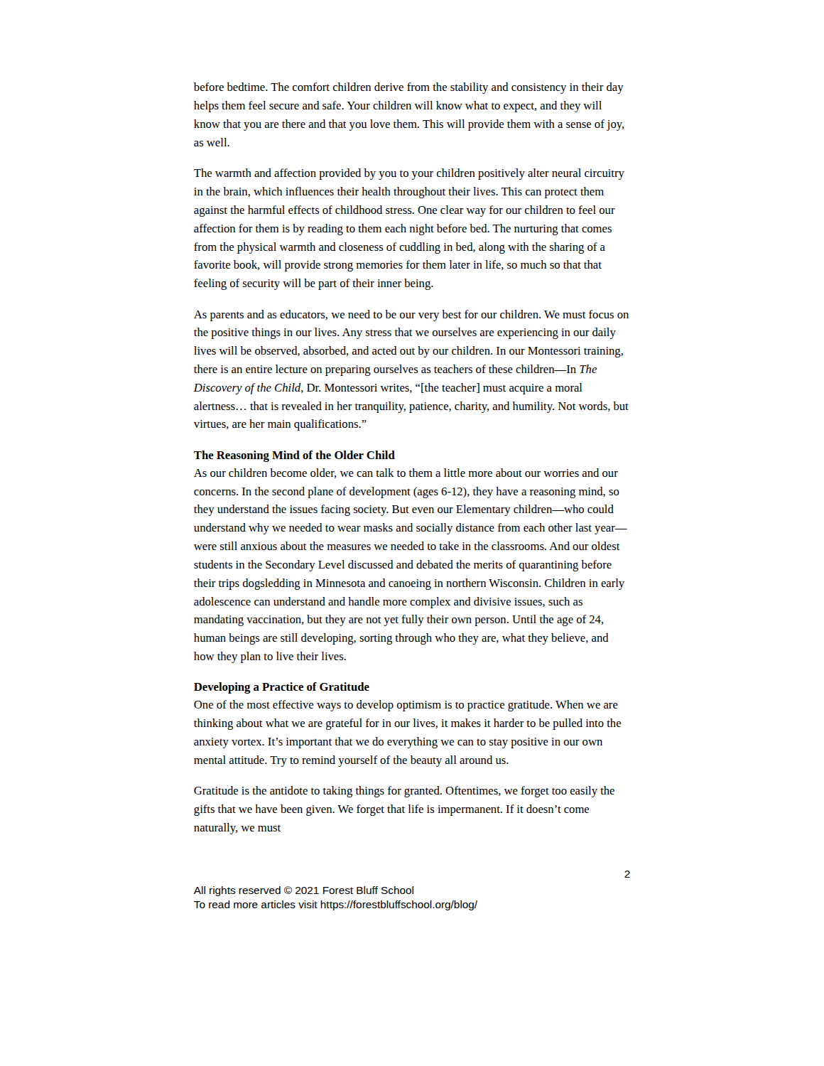before bedtime. The comfort children derive from the stability and consistency in their day helps them feel secure and safe. Your children will know what to expect, and they will know that you are there and that you love them. This will provide them with a sense of joy, as well.
The warmth and affection provided by you to your children positively alter neural circuitry in the brain, which influences their health throughout their lives. This can protect them against the harmful effects of childhood stress. One clear way for our children to feel our affection for them is by reading to them each night before bed. The nurturing that comes from the physical warmth and closeness of cuddling in bed, along with the sharing of a favorite book, will provide strong memories for them later in life, so much so that that feeling of security will be part of their inner being.
As parents and as educators, we need to be our very best for our children. We must focus on the positive things in our lives. Any stress that we ourselves are experiencing in our daily lives will be observed, absorbed, and acted out by our children. In our Montessori training, there is an entire lecture on preparing ourselves as teachers of these children—In The Discovery of the Child, Dr. Montessori writes, “[the teacher] must acquire a moral alertness… that is revealed in her tranquility, patience, charity, and humility. Not words, but virtues, are her main qualifications.”
The Reasoning Mind of the Older Child
As our children become older, we can talk to them a little more about our worries and our concerns. In the second plane of development (ages 6-12), they have a reasoning mind, so they understand the issues facing society. But even our Elementary children—who could understand why we needed to wear masks and socially distance from each other last year—were still anxious about the measures we needed to take in the classrooms. And our oldest students in the Secondary Level discussed and debated the merits of quarantining before their trips dogsledding in Minnesota and canoeing in northern Wisconsin. Children in early adolescence can understand and handle more complex and divisive issues, such as mandating vaccination, but they are not yet fully their own person. Until the age of 24, human beings are still developing, sorting through who they are, what they believe, and how they plan to live their lives.
Developing a Practice of Gratitude
One of the most effective ways to develop optimism is to practice gratitude. When we are thinking about what we are grateful for in our lives, it makes it harder to be pulled into the anxiety vortex. It’s important that we do everything we can to stay positive in our own mental attitude. Try to remind yourself of the beauty all around us.
Gratitude is the antidote to taking things for granted. Oftentimes, we forget too easily the gifts that we have been given. We forget that life is impermanent. If it doesn’t come naturally, we must
2
All rights reserved © 2021 Forest Bluff School
To read more articles visit https://forestbluffschool.org/blog/